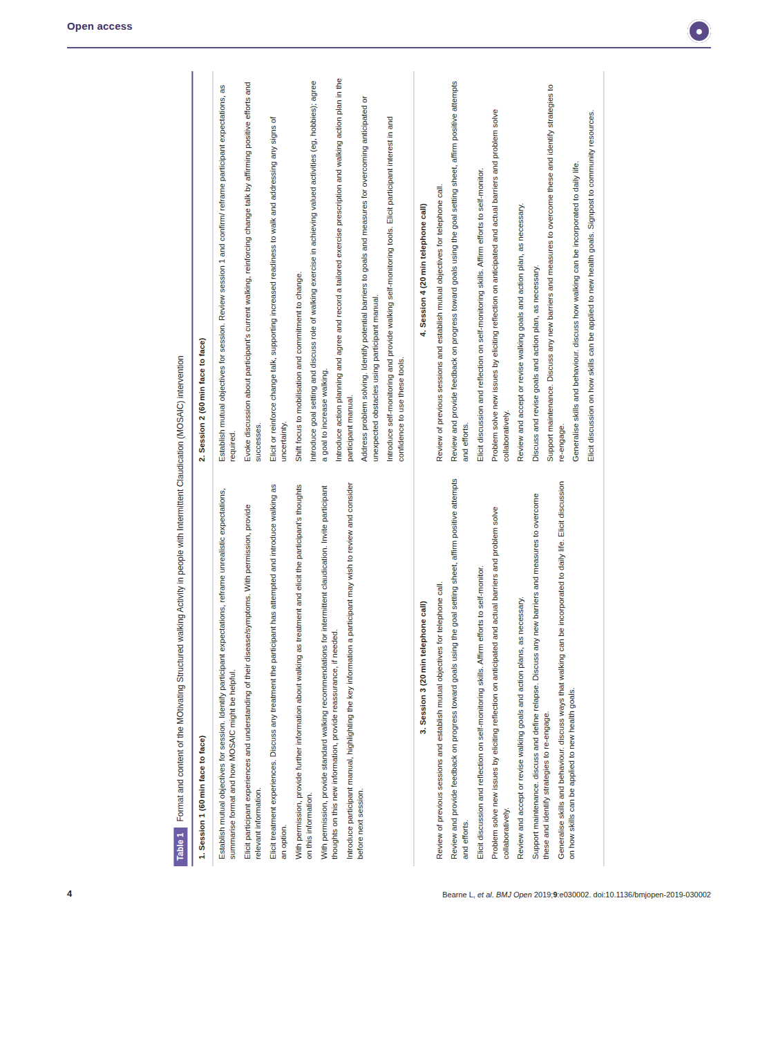Open access
●
Table 1 Format and content of the MOtivating Structured walking Activity in people with Intermittent Claudication (MOSAIC) intervention
| 1. Session 1 (60 min face to face) | 2. Session 2 (60 min face to face) |
| --- | --- |
| Establish mutual objectives for session. Identify participant expectations, reframe unrealistic expectations, summarise format and how MOSAIC might be helpful. Elicit participant experiences and understanding of their disease/symptoms. With permission, provide relevant information. Elicit treatment experiences. Discuss any treatment the participant has attempted and introduce walking as an option. With permission, provide further information about walking as treatment and elicit the participant's thoughts on this information. With permission, provide standard walking recommendations for intermittent claudication. Invite participant thoughts on this new information, provide reassurance, if needed. Introduce participant manual, highlighting the key information a participant may wish to review and consider before next session. | Establish mutual objectives for session. Review session 1 and confirm/ reframe participant expectations, as required. Evoke discussion about participant's current walking, reinforcing change talk by affirming positive efforts and successes. Elicit or reinforce change talk, supporting increased readiness to walk and addressing any signs of uncertainty. Shift focus to mobilisation and commitment to change. Introduce goal setting and discuss role of walking exercise in achieving valued activities (eg, hobbies); agree a goal to increase walking. Introduce action planning and agree and record a tailored exercise prescription and walking action plan in the participant manual. Address problem solving. Identify potential barriers to goals and measures for overcoming anticipated or unexpected obstacles using participant manual. Introduce self-monitoring and provide walking self-monitoring tools. Elicit participant interest in and confidence to use these tools. |
| 3. Session 3 (20 min telephone call) | 4. Session 4 (20 min telephone call) |
| Review of previous sessions and establish mutual objectives for telephone call. Review and provide feedback on progress toward goals using the goal setting sheet, affirm positive attempts and efforts. Elicit discussion and reflection on self-monitoring skills. Affirm efforts to self-monitor. Problem solve new issues by eliciting reflection on anticipated and actual barriers and problem solve collaboratively. Review and accept or revise walking goals and action plans, as necessary. Support maintenance. discuss and define relapse. Discuss any new barriers and measures to overcome these and identify strategies to re-engage. Generalise skills and behaviour. discuss ways that walking can be incorporated to daily life. Elicit discussion on how skills can be applied to new health goals. | Review of previous sessions and establish mutual objectives for telephone call. Review and provide feedback on progress toward goals using the goal setting sheet, affirm positive attempts and efforts. Elicit discussion and reflection on self-monitoring skills. Affirm efforts to self-monitor. Problem solve new issues by eliciting reflection on anticipated and actual barriers and problem solve collaboratively. Review and accept or revise walking goals and action plan, as necessary. Discuss and revise goals and action plan, as necessary. Support maintenance. Discuss any new barriers and measures to overcome these and identify strategies to re-engage. Generalise skills and behaviour. discuss how walking can be incorporated to daily life. Elicit discussion on how skills can be applied to new health goals. Signpost to community resources. |
4
Bearne L, et al. BMJ Open 2019;9:e030002. doi:10.1136/bmjopen-2019-030002